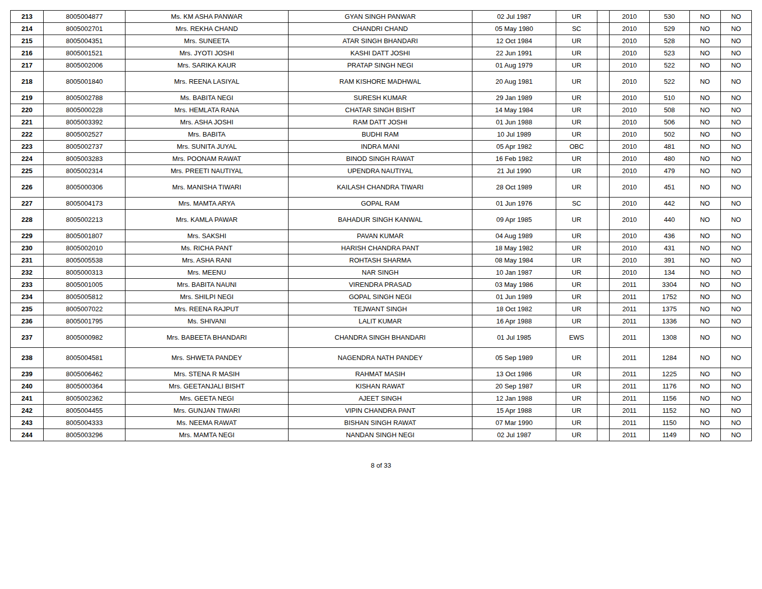| 213 | 8005004877 | Ms. KM ASHA PANWAR | GYAN SINGH PANWAR | 02 Jul 1987 | UR | | 2010 | 530 | NO | NO |
| 214 | 8005002701 | Mrs. REKHA CHAND | CHANDRI CHAND | 05 May 1980 | SC | | 2010 | 529 | NO | NO |
| 215 | 8005004351 | Mrs. SUNEETA | ATAR SINGH BHANDARI | 12 Oct 1984 | UR | | 2010 | 528 | NO | NO |
| 216 | 8005001521 | Mrs. JYOTI JOSHI | KASHI DATT JOSHI | 22 Jun 1991 | UR | | 2010 | 523 | NO | NO |
| 217 | 8005002006 | Mrs. SARIKA KAUR | PRATAP SINGH NEGI | 01 Aug 1979 | UR | | 2010 | 522 | NO | NO |
| 218 | 8005001840 | Mrs. REENA LASIYAL | RAM KISHORE MADHWAL | 20 Aug 1981 | UR | | 2010 | 522 | NO | NO |
| 219 | 8005002788 | Ms. BABITA NEGI | SURESH KUMAR | 29 Jan 1989 | UR | | 2010 | 510 | NO | NO |
| 220 | 8005000228 | Mrs. HEMLATA RANA | CHATAR SINGH BISHT | 14 May 1984 | UR | | 2010 | 508 | NO | NO |
| 221 | 8005003392 | Mrs. ASHA JOSHI | RAM DATT JOSHI | 01 Jun 1988 | UR | | 2010 | 506 | NO | NO |
| 222 | 8005002527 | Mrs. BABITA | BUDHI RAM | 10 Jul 1989 | UR | | 2010 | 502 | NO | NO |
| 223 | 8005002737 | Mrs. SUNITA JUYAL | INDRA MANI | 05 Apr 1982 | OBC | | 2010 | 481 | NO | NO |
| 224 | 8005003283 | Mrs. POONAM RAWAT | BINOD SINGH RAWAT | 16 Feb 1982 | UR | | 2010 | 480 | NO | NO |
| 225 | 8005002314 | Mrs. PREETI NAUTIYAL | UPENDRA NAUTIYAL | 21 Jul 1990 | UR | | 2010 | 479 | NO | NO |
| 226 | 8005000306 | Mrs. MANISHA TIWARI | KAILASH CHANDRA TIWARI | 28 Oct 1989 | UR | | 2010 | 451 | NO | NO |
| 227 | 8005004173 | Mrs. MAMTA ARYA | GOPAL RAM | 01 Jun 1976 | SC | | 2010 | 442 | NO | NO |
| 228 | 8005002213 | Mrs. KAMLA PAWAR | BAHADUR SINGH KANWAL | 09 Apr 1985 | UR | | 2010 | 440 | NO | NO |
| 229 | 8005001807 | Mrs. SAKSHI | PAVAN KUMAR | 04 Aug 1989 | UR | | 2010 | 436 | NO | NO |
| 230 | 8005002010 | Ms. RICHA PANT | HARISH CHANDRA PANT | 18 May 1982 | UR | | 2010 | 431 | NO | NO |
| 231 | 8005005538 | Mrs. ASHA RANI | ROHTASH SHARMA | 08 May 1984 | UR | | 2010 | 391 | NO | NO |
| 232 | 8005000313 | Mrs. MEENU | NAR SINGH | 10 Jan 1987 | UR | | 2010 | 134 | NO | NO |
| 233 | 8005001005 | Mrs. BABITA NAUNI | VIRENDRA PRASAD | 03 May 1986 | UR | | 2011 | 3304 | NO | NO |
| 234 | 8005005812 | Mrs. SHILPI NEGI | GOPAL SINGH NEGI | 01 Jun 1989 | UR | | 2011 | 1752 | NO | NO |
| 235 | 8005007022 | Mrs. REENA RAJPUT | TEJWANT SINGH | 18 Oct 1982 | UR | | 2011 | 1375 | NO | NO |
| 236 | 8005001795 | Ms. SHIVANI | LALIT KUMAR | 16 Apr 1988 | UR | | 2011 | 1336 | NO | NO |
| 237 | 8005000982 | Mrs. BABEETA BHANDARI | CHANDRA SINGH BHANDARI | 01 Jul 1985 | EWS | | 2011 | 1308 | NO | NO |
| 238 | 8005004581 | Mrs. SHWETA PANDEY | NAGENDRA NATH PANDEY | 05 Sep 1989 | UR | | 2011 | 1284 | NO | NO |
| 239 | 8005006462 | Mrs. STENA R MASIH | RAHMAT MASIH | 13 Oct 1986 | UR | | 2011 | 1225 | NO | NO |
| 240 | 8005000364 | Mrs. GEETANJALI BISHT | KISHAN RAWAT | 20 Sep 1987 | UR | | 2011 | 1176 | NO | NO |
| 241 | 8005002362 | Mrs. GEETA NEGI | AJEET SINGH | 12 Jan 1988 | UR | | 2011 | 1156 | NO | NO |
| 242 | 8005004455 | Mrs. GUNJAN TIWARI | VIPIN CHANDRA PANT | 15 Apr 1988 | UR | | 2011 | 1152 | NO | NO |
| 243 | 8005004333 | Ms. NEEMA RAWAT | BISHAN SINGH RAWAT | 07 Mar 1990 | UR | | 2011 | 1150 | NO | NO |
| 244 | 8005003296 | Mrs. MAMTA NEGI | NANDAN SINGH NEGI | 02 Jul 1987 | UR | | 2011 | 1149 | NO | NO |
8 of 33